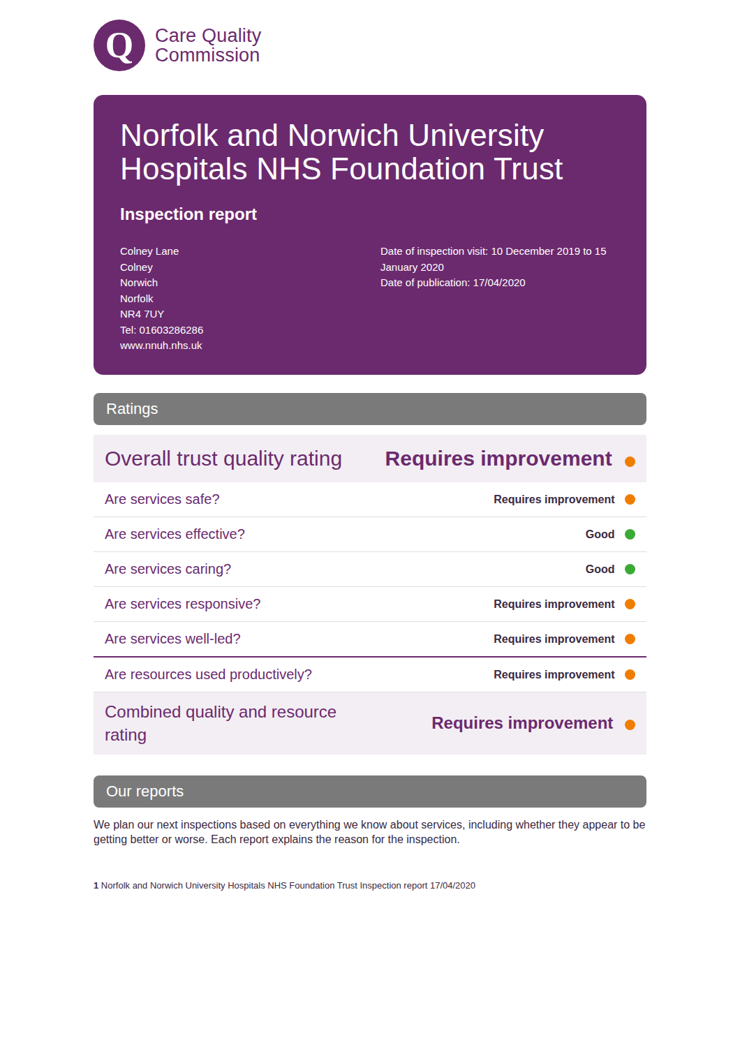Care Quality Commission
Norfolk and Norwich University
Hospitals NHS Foundation Trust
Inspection report
Colney Lane
Colney
Norwich
Norfolk
NR4 7UY
Tel: 01603286286
www.nnuh.nhs.uk
Date of inspection visit: 10 December 2019 to 15 January 2020
Date of publication: 17/04/2020
Ratings
| Overall trust quality rating | Requires improvement |
| Are services safe? | Requires improvement |
| Are services effective? | Good |
| Are services caring? | Good |
| Are services responsive? | Requires improvement |
| Are services well-led? | Requires improvement |
| Are resources used productively? | Requires improvement |
| Combined quality and resource rating | Requires improvement |
Our reports
We plan our next inspections based on everything we know about services, including whether they appear to be getting better or worse. Each report explains the reason for the inspection.
1 Norfolk and Norwich University Hospitals NHS Foundation Trust Inspection report 17/04/2020